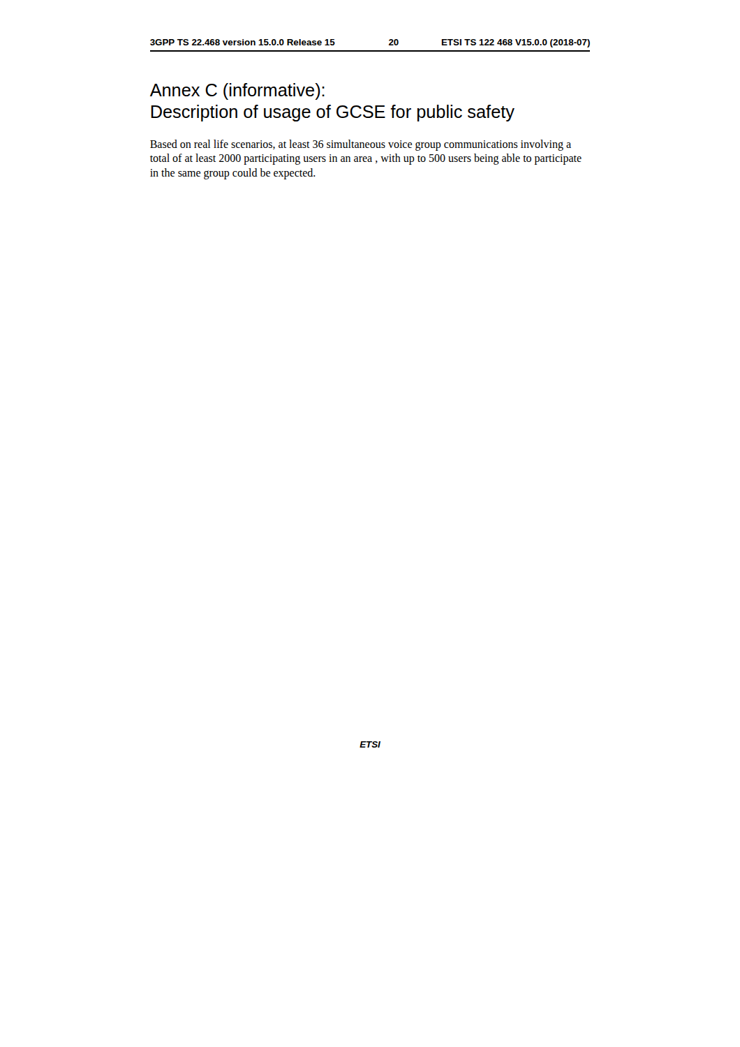3GPP TS 22.468 version 15.0.0 Release 15 20 ETSI TS 122 468 V15.0.0 (2018-07)
Annex C (informative):
Description of usage of GCSE for public safety
Based on real life scenarios, at least 36 simultaneous voice group communications involving a total of at least 2000 participating users in an area , with up to 500 users being able to participate in the same group could be expected.
ETSI